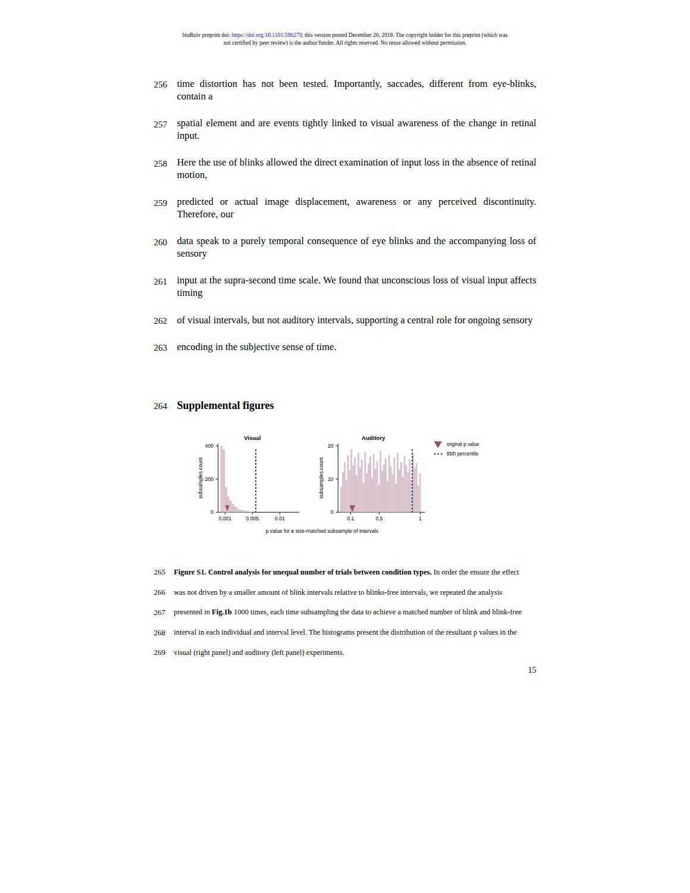bioRxiv preprint doi: https://doi.org/10.1101/506279; this version posted December 26, 2018. The copyright holder for this preprint (which was
not certified by peer review) is the author/funder. All rights reserved. No reuse allowed without permission.
256 time distortion has not been tested. Importantly, saccades, different from eye-blinks, contain a
257 spatial element and are events tightly linked to visual awareness of the change in retinal input.
258 Here the use of blinks allowed the direct examination of input loss in the absence of retinal motion,
259 predicted or actual image displacement, awareness or any perceived discontinuity. Therefore, our
260 data speak to a purely temporal consequence of eye blinks and the accompanying loss of sensory
261 input at the supra-second time scale. We found that unconscious loss of visual input affects timing
262 of visual intervals, but not auditory intervals, supporting a central role for ongoing sensory
263 encoding in the subjective sense of time.
264
Supplemental figures
Visual 400 200 0 subsamples count 0.001 0.005 0.01 Auditory 20 10 0 subsamples count 0.1 0.5 1 p value for a size-matched subsample of intervals original p value 95th percentile
265 Figure S1. Control analysis for unequal number of trials between condition types. In order the ensure the effect
266 was not driven by a smaller amount of blink intervals relative to blinks-free intervals, we repeated the analysis
267 presented in Fig.1b 1000 times, each time subsampling the data to achieve a matched number of blink and blink-free
268 interval in each individual and interval level. The histograms present the distribution of the resultant p values in the
269 visual (right panel) and auditory (left panel) experiments.
15